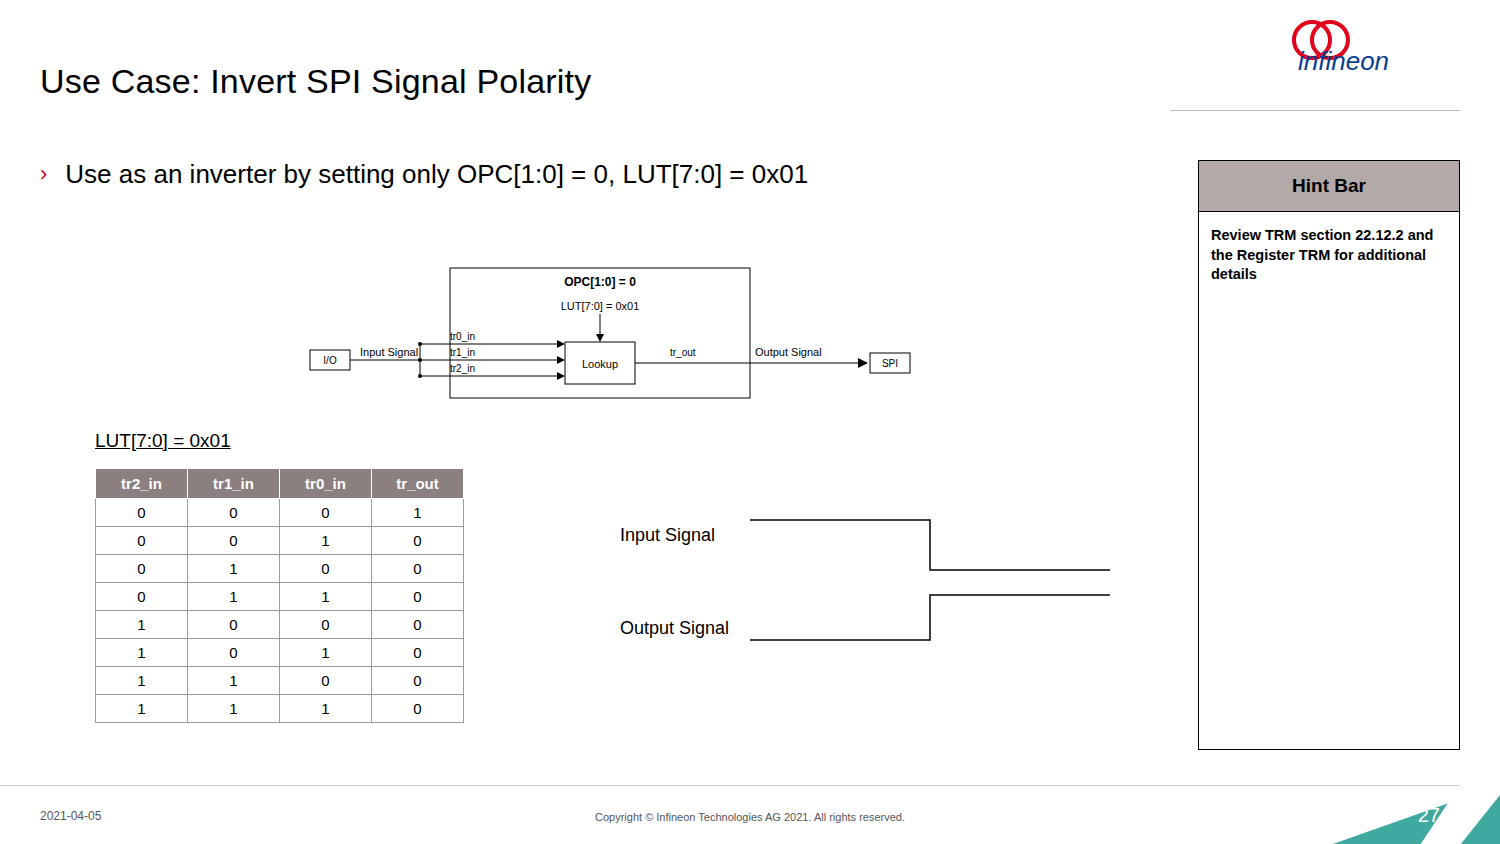infineon
Use Case: Invert SPI Signal Polarity
›Use as an inverter by setting only OPC[1:0] = 0, LUT[7:0] = 0x01
Hint Bar
Review TRM section 22.12.2 and the Register TRM for additional details
OPC[1:0] = 0 LUT[7:0] = 0x01 Lookup I/O Input Signal tr0_in tr1_in tr2_in tr_out Output Signal SPI
LUT[7:0] = 0x01
| tr2_in | tr1_in | tr0_in | tr_out |
| --- | --- | --- | --- |
| 0 | 0 | 0 | 1 |
| 0 | 0 | 1 | 0 |
| 0 | 1 | 0 | 0 |
| 0 | 1 | 1 | 0 |
| 1 | 0 | 0 | 0 |
| 1 | 0 | 1 | 0 |
| 1 | 1 | 0 | 0 |
| 1 | 1 | 1 | 0 |
Input Signal
Output Signal
2021-04-05
Copyright © Infineon Technologies AG 2021. All rights reserved.
27